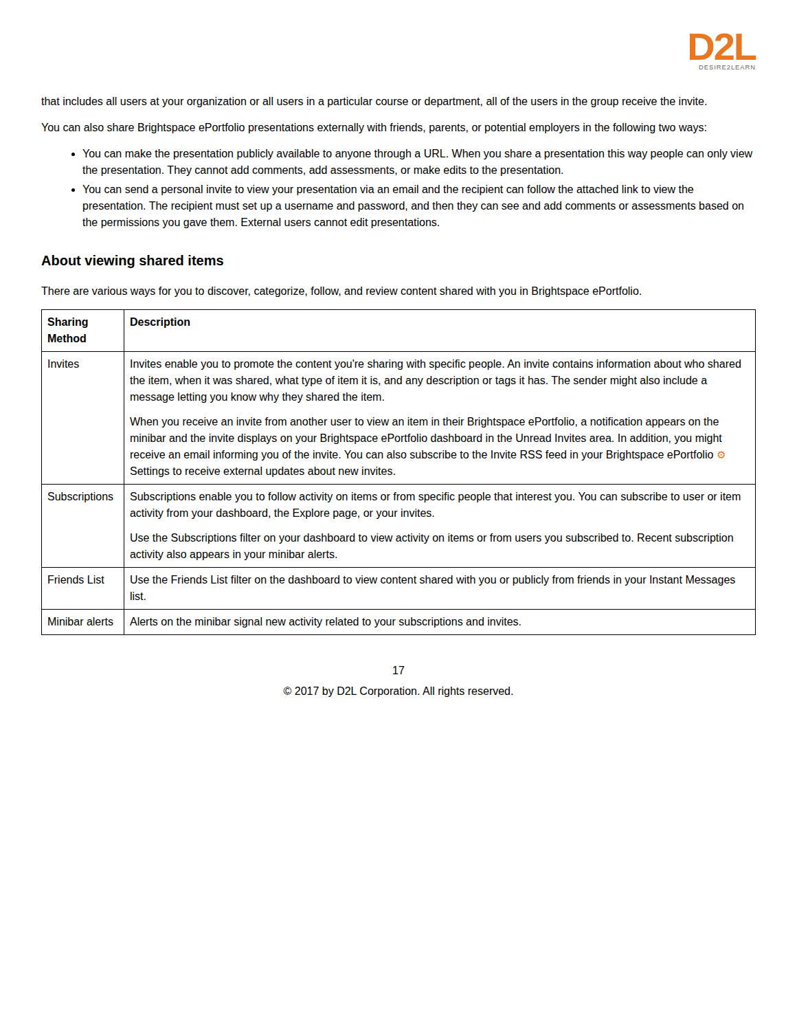D2L
DESIRE2LEARN
that includes all users at your organization or all users in a particular course or department, all of the users in the group receive the invite.
You can also share Brightspace ePortfolio presentations externally with friends, parents, or potential employers in the following two ways:
You can make the presentation publicly available to anyone through a URL. When you share a presentation this way people can only view the presentation. They cannot add comments, add assessments, or make edits to the presentation.
You can send a personal invite to view your presentation via an email and the recipient can follow the attached link to view the presentation. The recipient must set up a username and password, and then they can see and add comments or assessments based on the permissions you gave them. External users cannot edit presentations.
About viewing shared items
There are various ways for you to discover, categorize, follow, and review content shared with you in Brightspace ePortfolio.
| Sharing Method | Description |
| --- | --- |
| Invites | Invites enable you to promote the content you're sharing with specific people. An invite contains information about who shared the item, when it was shared, what type of item it is, and any description or tags it has. The sender might also include a message letting you know why they shared the item. When you receive an invite from another user to view an item in their Brightspace ePortfolio, a notification appears on the minibar and the invite displays on your Brightspace ePortfolio dashboard in the Unread Invites area. In addition, you might receive an email informing you of the invite. You can also subscribe to the Invite RSS feed in your Brightspace ePortfolio ⚙ Settings to receive external updates about new invites. |
| Subscriptions | Subscriptions enable you to follow activity on items or from specific people that interest you. You can subscribe to user or item activity from your dashboard, the Explore page, or your invites. Use the Subscriptions filter on your dashboard to view activity on items or from users you subscribed to. Recent subscription activity also appears in your minibar alerts. |
| Friends List | Use the Friends List filter on the dashboard to view content shared with you or publicly from friends in your Instant Messages list. |
| Minibar alerts | Alerts on the minibar signal new activity related to your subscriptions and invites. |
17
© 2017 by D2L Corporation. All rights reserved.